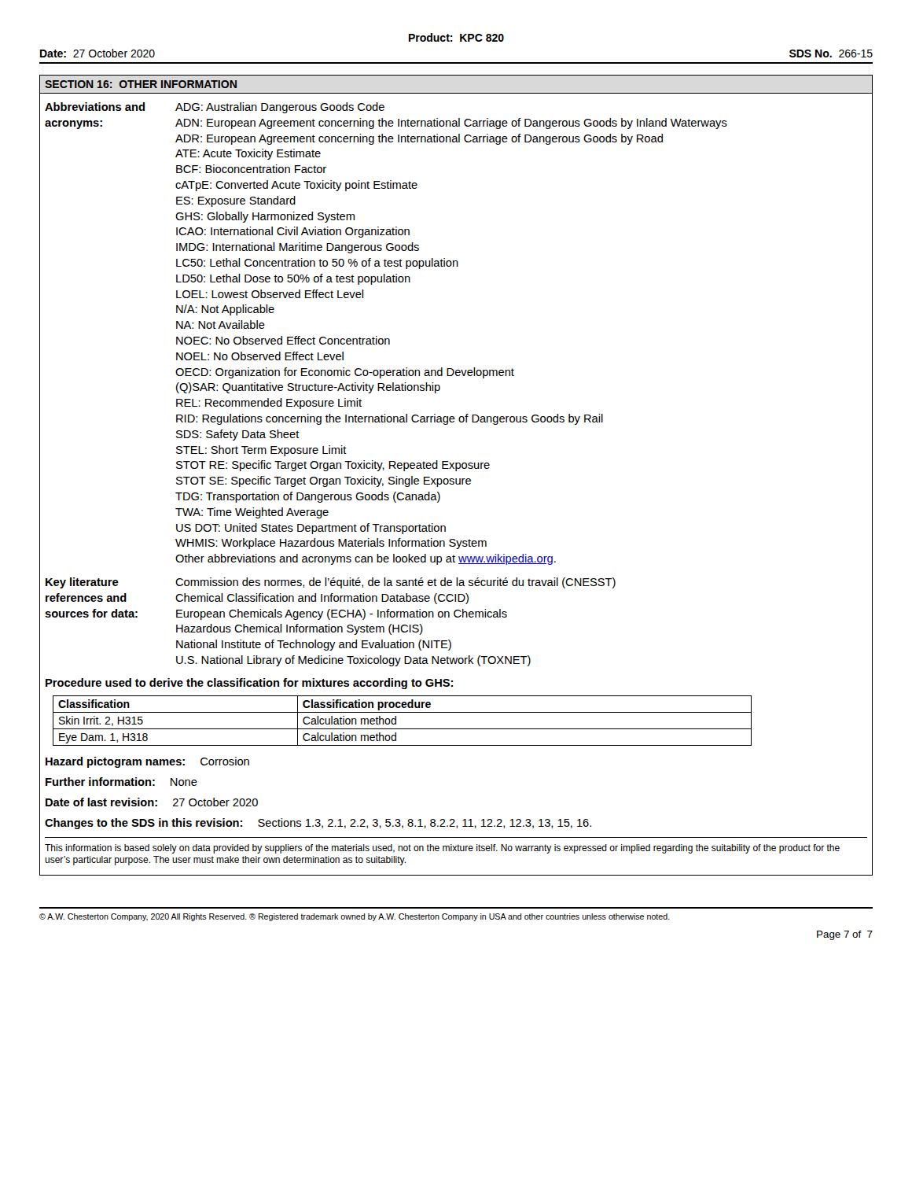Product: KPC 820
Date: 27 October 2020
SDS No. 266-15
SECTION 16: OTHER INFORMATION
Abbreviations and acronyms:
ADG: Australian Dangerous Goods Code
ADN: European Agreement concerning the International Carriage of Dangerous Goods by Inland Waterways
ADR: European Agreement concerning the International Carriage of Dangerous Goods by Road
ATE: Acute Toxicity Estimate
BCF: Bioconcentration Factor
cATpE: Converted Acute Toxicity point Estimate
ES: Exposure Standard
GHS: Globally Harmonized System
ICAO: International Civil Aviation Organization
IMDG: International Maritime Dangerous Goods
LC50: Lethal Concentration to 50 % of a test population
LD50: Lethal Dose to 50% of a test population
LOEL: Lowest Observed Effect Level
N/A: Not Applicable
NA: Not Available
NOEC: No Observed Effect Concentration
NOEL: No Observed Effect Level
OECD: Organization for Economic Co-operation and Development
(Q)SAR: Quantitative Structure-Activity Relationship
REL: Recommended Exposure Limit
RID: Regulations concerning the International Carriage of Dangerous Goods by Rail
SDS: Safety Data Sheet
STEL: Short Term Exposure Limit
STOT RE: Specific Target Organ Toxicity, Repeated Exposure
STOT SE: Specific Target Organ Toxicity, Single Exposure
TDG: Transportation of Dangerous Goods (Canada)
TWA: Time Weighted Average
US DOT: United States Department of Transportation
WHMIS: Workplace Hazardous Materials Information System
Other abbreviations and acronyms can be looked up at www.wikipedia.org.
Key literature references and sources for data:
Commission des normes, de l’équité, de la santé et de la sécurité du travail (CNESST)
Chemical Classification and Information Database (CCID)
European Chemicals Agency (ECHA) - Information on Chemicals
Hazardous Chemical Information System (HCIS)
National Institute of Technology and Evaluation (NITE)
U.S. National Library of Medicine Toxicology Data Network (TOXNET)
Procedure used to derive the classification for mixtures according to GHS:
| Classification | Classification procedure |
| --- | --- |
| Skin Irrit. 2, H315 | Calculation method |
| Eye Dam. 1, H318 | Calculation method |
Hazard pictogram names: Corrosion
Further information: None
Date of last revision: 27 October 2020
Changes to the SDS in this revision: Sections 1.3, 2.1, 2.2, 3, 5.3, 8.1, 8.2.2, 11, 12.2, 12.3, 13, 15, 16.
This information is based solely on data provided by suppliers of the materials used, not on the mixture itself. No warranty is expressed or implied regarding the suitability of the product for the user’s particular purpose. The user must make their own determination as to suitability.
© A.W. Chesterton Company, 2020 All Rights Reserved. ® Registered trademark owned by A.W. Chesterton Company in USA and other countries unless otherwise noted.
Page 7 of 7